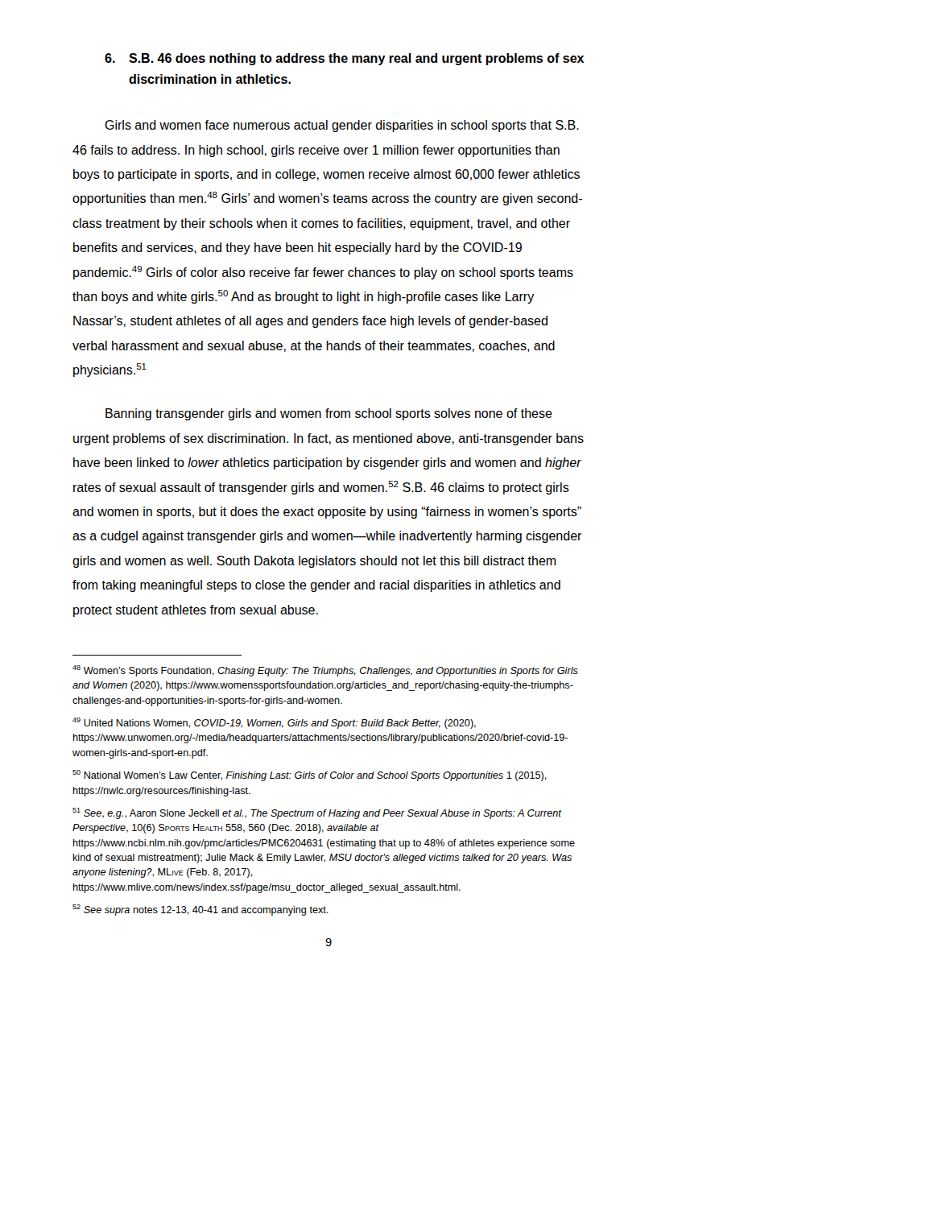6. S.B. 46 does nothing to address the many real and urgent problems of sex discrimination in athletics.
Girls and women face numerous actual gender disparities in school sports that S.B. 46 fails to address. In high school, girls receive over 1 million fewer opportunities than boys to participate in sports, and in college, women receive almost 60,000 fewer athletics opportunities than men.48 Girls’ and women’s teams across the country are given second-class treatment by their schools when it comes to facilities, equipment, travel, and other benefits and services, and they have been hit especially hard by the COVID-19 pandemic.49 Girls of color also receive far fewer chances to play on school sports teams than boys and white girls.50 And as brought to light in high-profile cases like Larry Nassar’s, student athletes of all ages and genders face high levels of gender-based verbal harassment and sexual abuse, at the hands of their teammates, coaches, and physicians.51
Banning transgender girls and women from school sports solves none of these urgent problems of sex discrimination. In fact, as mentioned above, anti-transgender bans have been linked to lower athletics participation by cisgender girls and women and higher rates of sexual assault of transgender girls and women.52 S.B. 46 claims to protect girls and women in sports, but it does the exact opposite by using “fairness in women’s sports” as a cudgel against transgender girls and women—while inadvertently harming cisgender girls and women as well. South Dakota legislators should not let this bill distract them from taking meaningful steps to close the gender and racial disparities in athletics and protect student athletes from sexual abuse.
48 Women’s Sports Foundation, Chasing Equity: The Triumphs, Challenges, and Opportunities in Sports for Girls and Women (2020), https://www.womenssportsfoundation.org/articles_and_report/chasing-equity-the-triumphs-challenges-and-opportunities-in-sports-for-girls-and-women.
49 United Nations Women, COVID-19, Women, Girls and Sport: Build Back Better, (2020), https://www.unwomen.org/-/media/headquarters/attachments/sections/library/publications/2020/brief-covid-19-women-girls-and-sport-en.pdf.
50 National Women’s Law Center, Finishing Last: Girls of Color and School Sports Opportunities 1 (2015), https://nwlc.org/resources/finishing-last.
51 See, e.g., Aaron Slone Jeckell et al., The Spectrum of Hazing and Peer Sexual Abuse in Sports: A Current Perspective, 10(6) Sports Health 558, 560 (Dec. 2018), available at https://www.ncbi.nlm.nih.gov/pmc/articles/PMC6204631 (estimating that up to 48% of athletes experience some kind of sexual mistreatment); Julie Mack & Emily Lawler, MSU doctor's alleged victims talked for 20 years. Was anyone listening?, MLive (Feb. 8, 2017), https://www.mlive.com/news/index.ssf/page/msu_doctor_alleged_sexual_assault.html.
52 See supra notes 12-13, 40-41 and accompanying text.
9